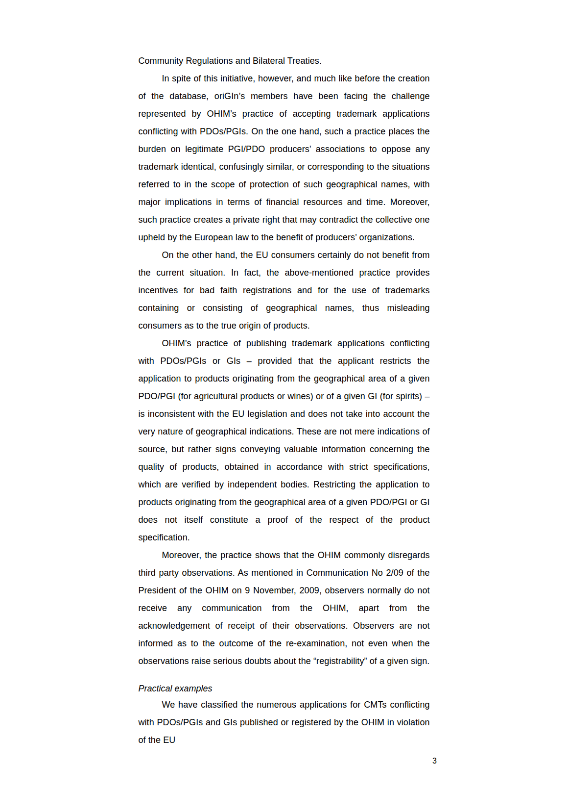Community Regulations and Bilateral Treaties.
In spite of this initiative, however, and much like before the creation of the database, oriGIn’s members have been facing the challenge represented by OHIM’s practice of accepting trademark applications conflicting with PDOs/PGIs. On the one hand, such a practice places the burden on legitimate PGI/PDO producers’ associations to oppose any trademark identical, confusingly similar, or corresponding to the situations referred to in the scope of protection of such geographical names, with major implications in terms of financial resources and time. Moreover, such practice creates a private right that may contradict the collective one upheld by the European law to the benefit of producers’ organizations.
On the other hand, the EU consumers certainly do not benefit from the current situation. In fact, the above-mentioned practice provides incentives for bad faith registrations and for the use of trademarks containing or consisting of geographical names, thus misleading consumers as to the true origin of products.
OHIM’s practice of publishing trademark applications conflicting with PDOs/PGIs or GIs – provided that the applicant restricts the application to products originating from the geographical area of a given PDO/PGI (for agricultural products or wines) or of a given GI (for spirits) – is inconsistent with the EU legislation and does not take into account the very nature of geographical indications. These are not mere indications of source, but rather signs conveying valuable information concerning the quality of products, obtained in accordance with strict specifications, which are verified by independent bodies. Restricting the application to products originating from the geographical area of a given PDO/PGI or GI does not itself constitute a proof of the respect of the product specification.
Moreover, the practice shows that the OHIM commonly disregards third party observations. As mentioned in Communication No 2/09 of the President of the OHIM on 9 November, 2009, observers normally do not receive any communication from the OHIM, apart from the acknowledgement of receipt of their observations. Observers are not informed as to the outcome of the re-examination, not even when the observations raise serious doubts about the “registrability” of a given sign.
Practical examples
We have classified the numerous applications for CMTs conflicting with PDOs/PGIs and GIs published or registered by the OHIM in violation of the EU
3